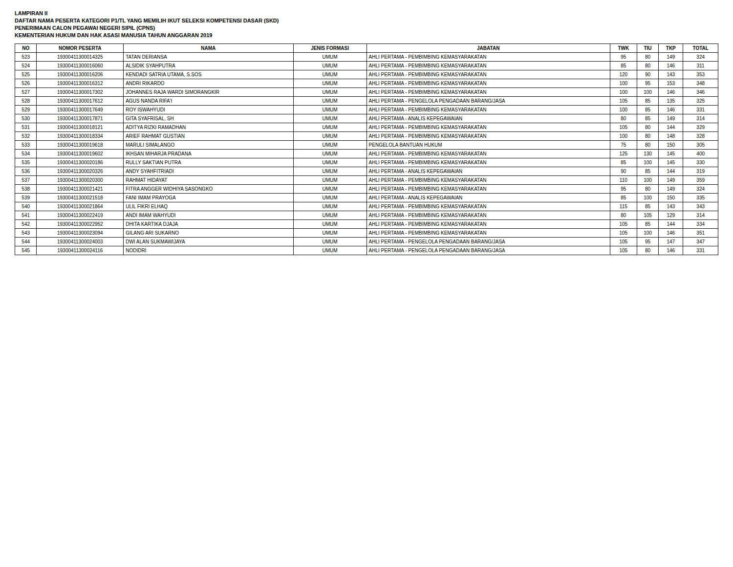LAMPIRAN II
DAFTAR NAMA PESERTA KATEGORI P1/TL YANG MEMILIH IKUT SELEKSI KOMPETENSI DASAR (SKD)
PENERIMAAN CALON PEGAWAI NEGERI SIPIL (CPNS)
KEMENTERIAN HUKUM DAN HAK ASASI MANUSIA TAHUN ANGGARAN 2019
| NO | NOMOR PESERTA | NAMA | JENIS FORMASI | JABATAN | TWK | TIU | TKP | TOTAL |
| --- | --- | --- | --- | --- | --- | --- | --- | --- |
| 523 | 19300411300014325 | TATAN DERIANSA | UMUM | AHLI PERTAMA - PEMBIMBING KEMASYARAKATAN | 95 | 80 | 149 | 324 |
| 524 | 19300411300016060 | ALSIDIK SYAHPUTRA | UMUM | AHLI PERTAMA - PEMBIMBING KEMASYARAKATAN | 85 | 80 | 146 | 311 |
| 525 | 19300411300016206 | KENDADI SATRIA UTAMA, S.SOS | UMUM | AHLI PERTAMA - PEMBIMBING KEMASYARAKATAN | 120 | 90 | 143 | 353 |
| 526 | 19300411300016312 | ANDRI RIKARDO | UMUM | AHLI PERTAMA - PEMBIMBING KEMASYARAKATAN | 100 | 95 | 153 | 348 |
| 527 | 19300411300017302 | JOHANNES RAJA WARDI SIMORANGKIR | UMUM | AHLI PERTAMA - PEMBIMBING KEMASYARAKATAN | 100 | 100 | 146 | 346 |
| 528 | 19300411300017612 | AGUS NANDA RIFA'I | UMUM | AHLI PERTAMA - PENGELOLA PENGADAAN BARANG/JASA | 105 | 85 | 135 | 325 |
| 529 | 19300411300017649 | ROY ISWAHYUDI | UMUM | AHLI PERTAMA - PEMBIMBING KEMASYARAKATAN | 100 | 85 | 146 | 331 |
| 530 | 19300411300017871 | GITA SYAFRISAL, SH | UMUM | AHLI PERTAMA - ANALIS KEPEGAWAIAN | 80 | 85 | 149 | 314 |
| 531 | 19300411300018121 | ADITYA RIZKI RAMADHAN | UMUM | AHLI PERTAMA - PEMBIMBING KEMASYARAKATAN | 105 | 80 | 144 | 329 |
| 532 | 19300411300018334 | ARIEF RAHMAT GUSTIAN | UMUM | AHLI PERTAMA - PEMBIMBING KEMASYARAKATAN | 100 | 80 | 148 | 328 |
| 533 | 19300411300019618 | MARULI SIMALANGO | UMUM | PENGELOLA BANTUAN HUKUM | 75 | 80 | 150 | 305 |
| 534 | 19300411300019602 | IKHSAN MIHARJA PRADANA | UMUM | AHLI PERTAMA - PEMBIMBING KEMASYARAKATAN | 125 | 130 | 145 | 400 |
| 535 | 19300411300020186 | RULLY SAKTIAN PUTRA | UMUM | AHLI PERTAMA - PEMBIMBING KEMASYARAKATAN | 85 | 100 | 145 | 330 |
| 536 | 19300411300020326 | ANDY SYAHFITRIADI | UMUM | AHLI PERTAMA - ANALIS KEPEGAWAIAN | 90 | 85 | 144 | 319 |
| 537 | 19300411300020300 | RAHMAT HIDAYAT | UMUM | AHLI PERTAMA - PEMBIMBING KEMASYARAKATAN | 110 | 100 | 149 | 359 |
| 538 | 19300411300021421 | FITRA ANGGER WIDHIYA SASONGKO | UMUM | AHLI PERTAMA - PEMBIMBING KEMASYARAKATAN | 95 | 80 | 149 | 324 |
| 539 | 19300411300021518 | FANI IMAM PRAYOGA | UMUM | AHLI PERTAMA - ANALIS KEPEGAWAIAN | 85 | 100 | 150 | 335 |
| 540 | 19300411300021864 | ULIL FIKRI ELHAQ | UMUM | AHLI PERTAMA - PEMBIMBING KEMASYARAKATAN | 115 | 85 | 143 | 343 |
| 541 | 19300411300022419 | ANDI IMAM WAHYUDI | UMUM | AHLI PERTAMA - PEMBIMBING KEMASYARAKATAN | 80 | 105 | 129 | 314 |
| 542 | 19300411300022952 | DHITA KARTIKA DJAJA | UMUM | AHLI PERTAMA - PEMBIMBING KEMASYARAKATAN | 105 | 85 | 144 | 334 |
| 543 | 19300411300023094 | GILANG ARI SUKARNO | UMUM | AHLI PERTAMA - PEMBIMBING KEMASYARAKATAN | 105 | 100 | 146 | 351 |
| 544 | 19300411300024003 | DWI ALAN SUKMAWIJAYA | UMUM | AHLI PERTAMA - PENGELOLA PENGADAAN BARANG/JASA | 105 | 95 | 147 | 347 |
| 545 | 19300411300024116 | NODIDRI | UMUM | AHLI PERTAMA - PENGELOLA PENGADAAN BARANG/JASA | 105 | 80 | 146 | 331 |